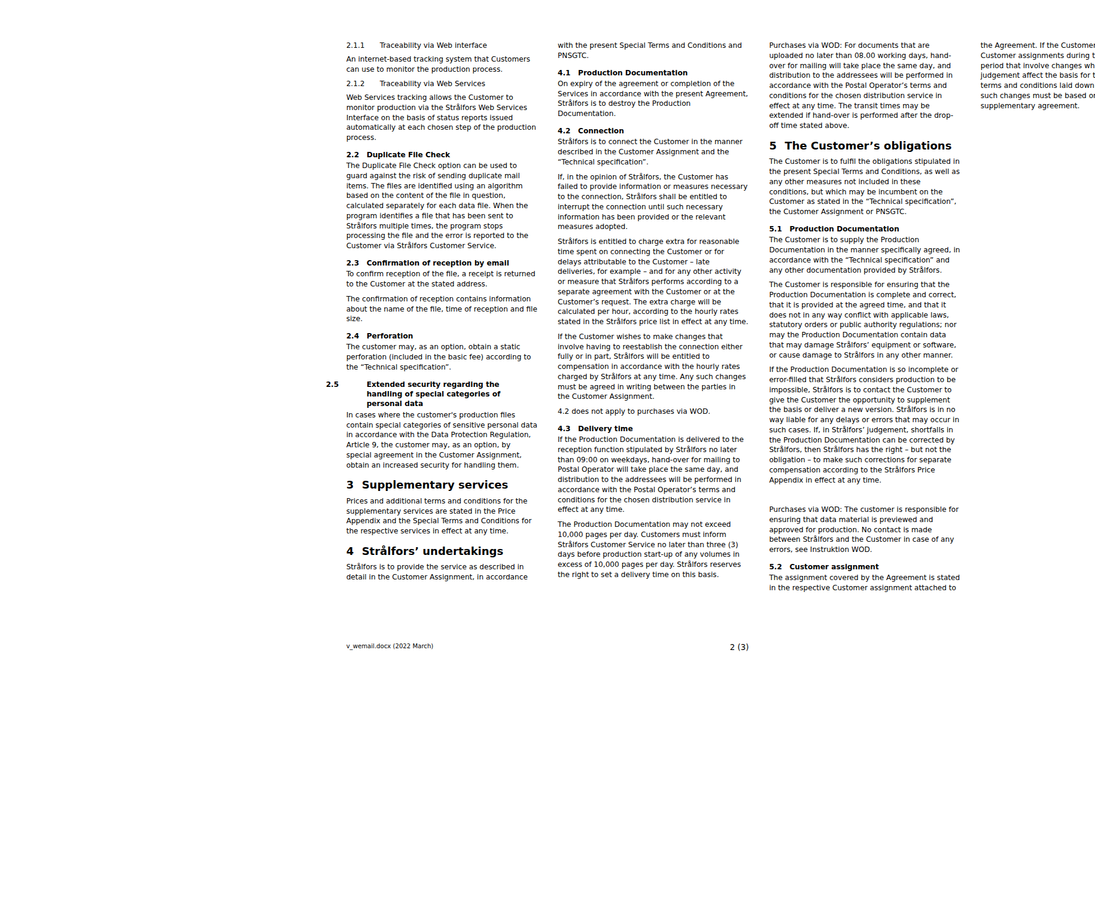2.1.1 Traceability via Web interface
An internet-based tracking system that Customers can use to monitor the production process.
2.1.2 Traceability via Web Services
Web Services tracking allows the Customer to monitor production via the Strålfors Web Services Interface on the basis of status reports issued automatically at each chosen step of the production process.
2.2 Duplicate File Check
The Duplicate File Check option can be used to guard against the risk of sending duplicate mail items. The files are identified using an algorithm based on the content of the file in question, calculated separately for each data file. When the program identifies a file that has been sent to Strålfors multiple times, the program stops processing the file and the error is reported to the Customer via Strålfors Customer Service.
2.3 Confirmation of reception by email
To confirm reception of the file, a receipt is returned to the Customer at the stated address.
The confirmation of reception contains information about the name of the file, time of reception and file size.
2.4 Perforation
The customer may, as an option, obtain a static perforation (included in the basic fee) according to the “Technical specification”.
2.5 Extended security regarding the handling of special categories of personal data
In cases where the customer's production files contain special categories of sensitive personal data in accordance with the Data Protection Regulation, Article 9, the customer may, as an option, by special agreement in the Customer Assignment, obtain an increased security for handling them.
3 Supplementary services
Prices and additional terms and conditions for the supplementary services are stated in the Price Appendix and the Special Terms and Conditions for the respective services in effect at any time.
4 Strålfors’ undertakings
Strålfors is to provide the service as described in detail in the Customer Assignment, in accordance with the present Special Terms and Conditions and PNSGTC.
4.1 Production Documentation
On expiry of the agreement or completion of the Services in accordance with the present Agreement, Strålfors is to destroy the Production Documentation.
4.2 Connection
Strålfors is to connect the Customer in the manner described in the Customer Assignment and the “Technical specification”.
If, in the opinion of Strålfors, the Customer has failed to provide information or measures necessary to the connection, Strålfors shall be entitled to interrupt the connection until such necessary information has been provided or the relevant measures adopted.
Strålfors is entitled to charge extra for reasonable time spent on connecting the Customer or for delays attributable to the Customer – late deliveries, for example – and for any other activity or measure that Strålfors performs according to a separate agreement with the Customer or at the Customer’s request. The extra charge will be calculated per hour, according to the hourly rates stated in the Strålfors price list in effect at any time.
If the Customer wishes to make changes that involve having to reestablish the connection either fully or in part, Strålfors will be entitled to compensation in accordance with the hourly rates charged by Strålfors at any time. Any such changes must be agreed in writing between the parties in the Customer Assignment.
4.2 does not apply to purchases via WOD.
4.3 Delivery time
If the Production Documentation is delivered to the reception function stipulated by Strålfors no later than 09:00 on weekdays, hand-over for mailing to Postal Operator will take place the same day, and distribution to the addressees will be performed in accordance with the Postal Operator’s terms and conditions for the chosen distribution service in effect at any time.
The Production Documentation may not exceed 10,000 pages per day. Customers must inform Strålfors Customer Service no later than three (3) days before production start-up of any volumes in excess of 10,000 pages per day. Strålfors reserves the right to set a delivery time on this basis.
Purchases via WOD: For documents that are uploaded no later than 08.00 working days, hand-over for mailing will take place the same day, and distribution to the addressees will be performed in accordance with the Postal Operator’s terms and conditions for the chosen distribution service in effect at any time. The transit times may be extended if hand-over is performed after the drop-off time stated above.
5 The Customer’s obligations
The Customer is to fulfil the obligations stipulated in the present Special Terms and Conditions, as well as any other measures not included in these conditions, but which may be incumbent on the Customer as stated in the “Technical specification”, the Customer Assignment or PNSGTC.
5.1 Production Documentation
The Customer is to supply the Production Documentation in the manner specifically agreed, in accordance with the “Technical specification” and any other documentation provided by Strålfors.
The Customer is responsible for ensuring that the Production Documentation is complete and correct, that it is provided at the agreed time, and that it does not in any way conflict with applicable laws, statutory orders or public authority regulations; nor may the Production Documentation contain data that may damage Strålfors’ equipment or software, or cause damage to Strålfors in any other manner.
If the Production Documentation is so incomplete or error-filled that Strålfors considers production to be impossible, Strålfors is to contact the Customer to give the Customer the opportunity to supplement the basis or deliver a new version. Strålfors is in no way liable for any delays or errors that may occur in such cases. If, in Strålfors’ judgement, shortfalls in the Production Documentation can be corrected by Strålfors, then Strålfors has the right – but not the obligation – to make such corrections for separate compensation according to the Strålfors Price Appendix in effect at any time.
Purchases via WOD: The customer is responsible for ensuring that data material is previewed and approved for production. No contact is made between Strålfors and the Customer in case of any errors, see Instruktion WOD.
5.2 Customer assignment
The assignment covered by the Agreement is stated in the respective Customer assignment attached to the Agreement. If the Customer wishes to add new Customer assignments during the contractual period that involve changes which in Strålfors’ judgement affect the basis for the agreed prices, terms and conditions laid down in the Agreement, such changes must be based on a written supplementary agreement.
v_wemail.docx (2022 March)
2 (3)